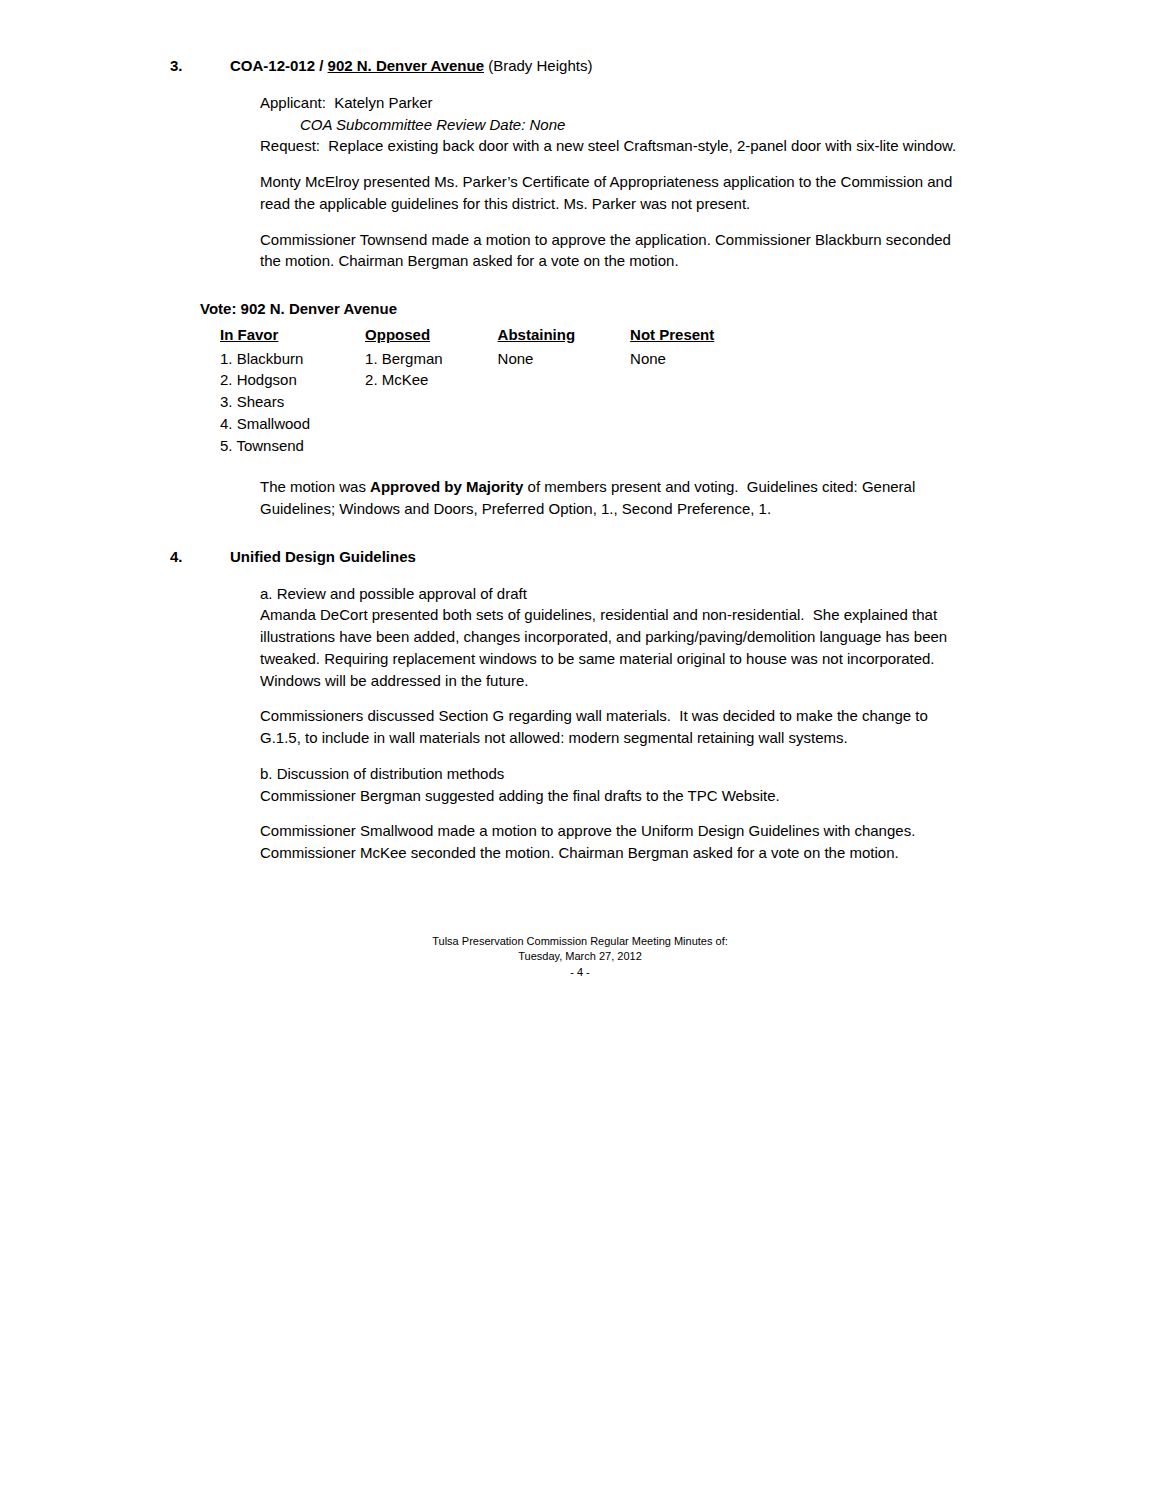3. COA-12-012 / 902 N. Denver Avenue (Brady Heights)
Applicant: Katelyn Parker
COA Subcommittee Review Date: None
Request: Replace existing back door with a new steel Craftsman-style, 2-panel door with six-lite window.
Monty McElroy presented Ms. Parker’s Certificate of Appropriateness application to the Commission and read the applicable guidelines for this district. Ms. Parker was not present.
Commissioner Townsend made a motion to approve the application. Commissioner Blackburn seconded the motion. Chairman Bergman asked for a vote on the motion.
Vote: 902 N. Denver Avenue
| In Favor | Opposed | Abstaining | Not Present |
| --- | --- | --- | --- |
| 1. Blackburn | 1. Bergman | None | None |
| 2. Hodgson | 2. McKee | | |
| 3. Shears | | | |
| 4. Smallwood | | | |
| 5. Townsend | | | |
The motion was Approved by Majority of members present and voting. Guidelines cited: General Guidelines; Windows and Doors, Preferred Option, 1., Second Preference, 1.
4. Unified Design Guidelines
a. Review and possible approval of draft
Amanda DeCort presented both sets of guidelines, residential and non-residential. She explained that illustrations have been added, changes incorporated, and parking/paving/demolition language has been tweaked. Requiring replacement windows to be same material original to house was not incorporated. Windows will be addressed in the future.
Commissioners discussed Section G regarding wall materials. It was decided to make the change to G.1.5, to include in wall materials not allowed: modern segmental retaining wall systems.
b. Discussion of distribution methods
Commissioner Bergman suggested adding the final drafts to the TPC Website.
Commissioner Smallwood made a motion to approve the Uniform Design Guidelines with changes. Commissioner McKee seconded the motion. Chairman Bergman asked for a vote on the motion.
Tulsa Preservation Commission Regular Meeting Minutes of:
Tuesday, March 27, 2012
- 4 -